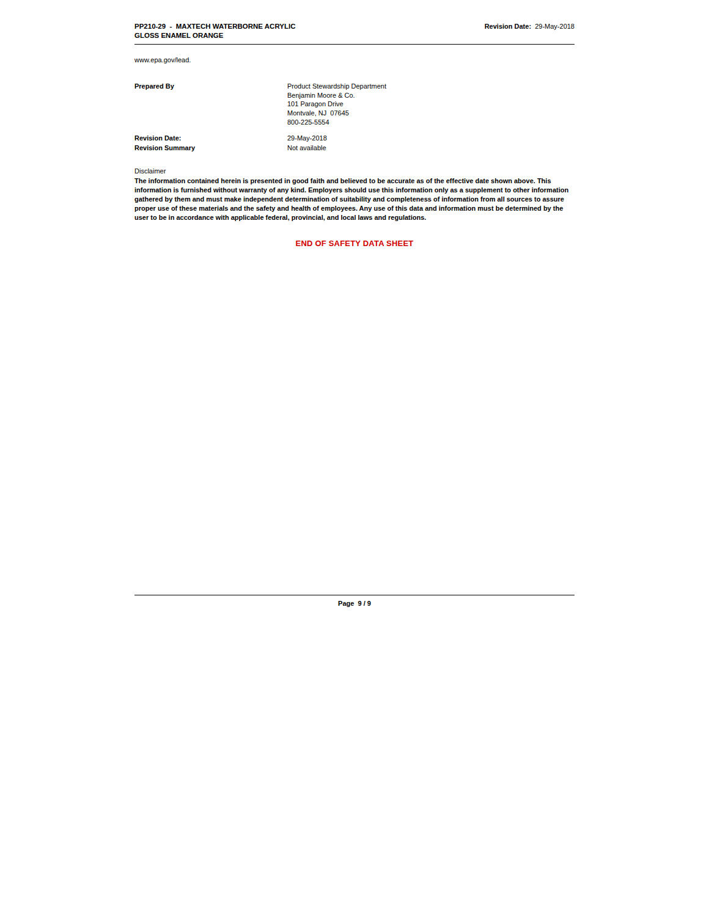PP210-29 - MAXTECH WATERBORNE ACRYLIC
GLOSS ENAMEL ORANGE
Revision Date: 29-May-2018
www.epa.gov/lead.
| Prepared By | Product Stewardship Department Benjamin Moore & Co. 101 Paragon Drive Montvale, NJ 07645 800-225-5554 |
| Revision Date: | 29-May-2018 |
| Revision Summary | Not available |
Disclaimer
The information contained herein is presented in good faith and believed to be accurate as of the effective date shown above. This information is furnished without warranty of any kind. Employers should use this information only as a supplement to other information gathered by them and must make independent determination of suitability and completeness of information from all sources to assure proper use of these materials and the safety and health of employees. Any use of this data and information must be determined by the user to be in accordance with applicable federal, provincial, and local laws and regulations.
END OF SAFETY DATA SHEET
Page 9 / 9